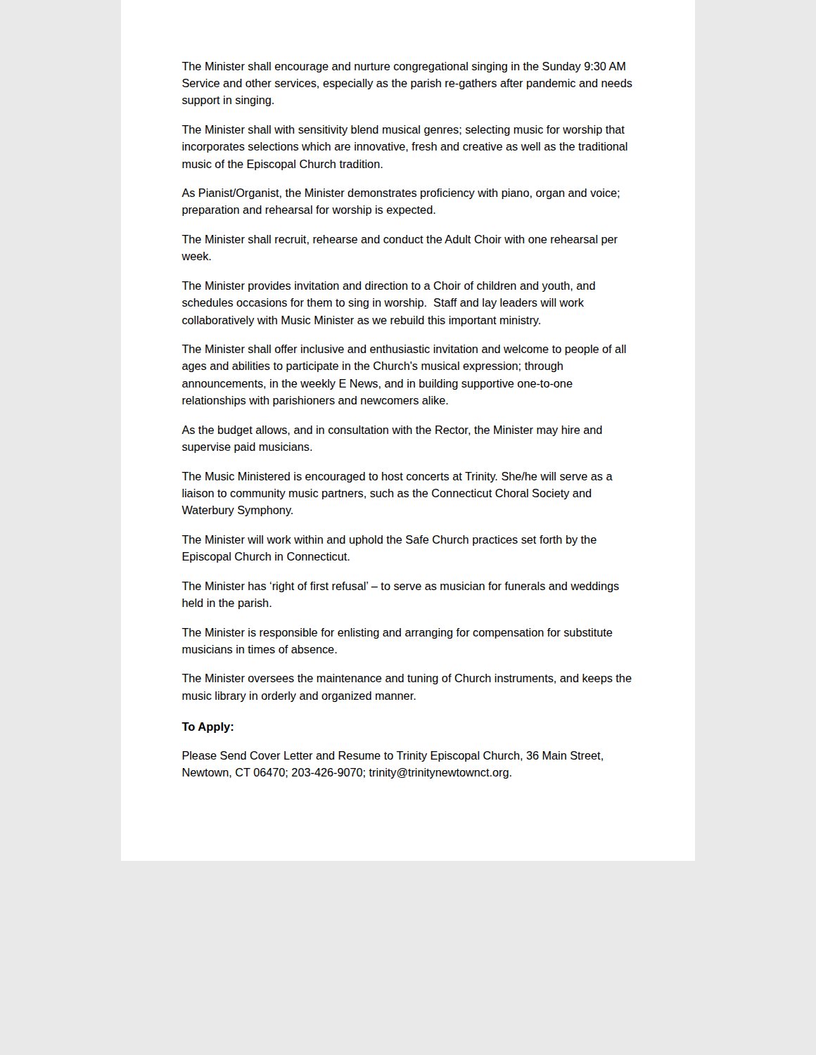The Minister shall encourage and nurture congregational singing in the Sunday 9:30 AM Service and other services, especially as the parish re-gathers after pandemic and needs support in singing.
The Minister shall with sensitivity blend musical genres; selecting music for worship that incorporates selections which are innovative, fresh and creative as well as the traditional music of the Episcopal Church tradition.
As Pianist/Organist, the Minister demonstrates proficiency with piano, organ and voice; preparation and rehearsal for worship is expected.
The Minister shall recruit, rehearse and conduct the Adult Choir with one rehearsal per week.
The Minister provides invitation and direction to a Choir of children and youth, and schedules occasions for them to sing in worship. Staff and lay leaders will work collaboratively with Music Minister as we rebuild this important ministry.
The Minister shall offer inclusive and enthusiastic invitation and welcome to people of all ages and abilities to participate in the Church's musical expression; through announcements, in the weekly E News, and in building supportive one-to-one relationships with parishioners and newcomers alike.
As the budget allows, and in consultation with the Rector, the Minister may hire and supervise paid musicians.
The Music Ministered is encouraged to host concerts at Trinity. She/he will serve as a liaison to community music partners, such as the Connecticut Choral Society and Waterbury Symphony.
The Minister will work within and uphold the Safe Church practices set forth by the Episcopal Church in Connecticut.
The Minister has ‘right of first refusal’ – to serve as musician for funerals and weddings held in the parish.
The Minister is responsible for enlisting and arranging for compensation for substitute musicians in times of absence.
The Minister oversees the maintenance and tuning of Church instruments, and keeps the music library in orderly and organized manner.
To Apply:
Please Send Cover Letter and Resume to Trinity Episcopal Church, 36 Main Street, Newtown, CT 06470; 203-426-9070; trinity@trinitynewtownct.org.